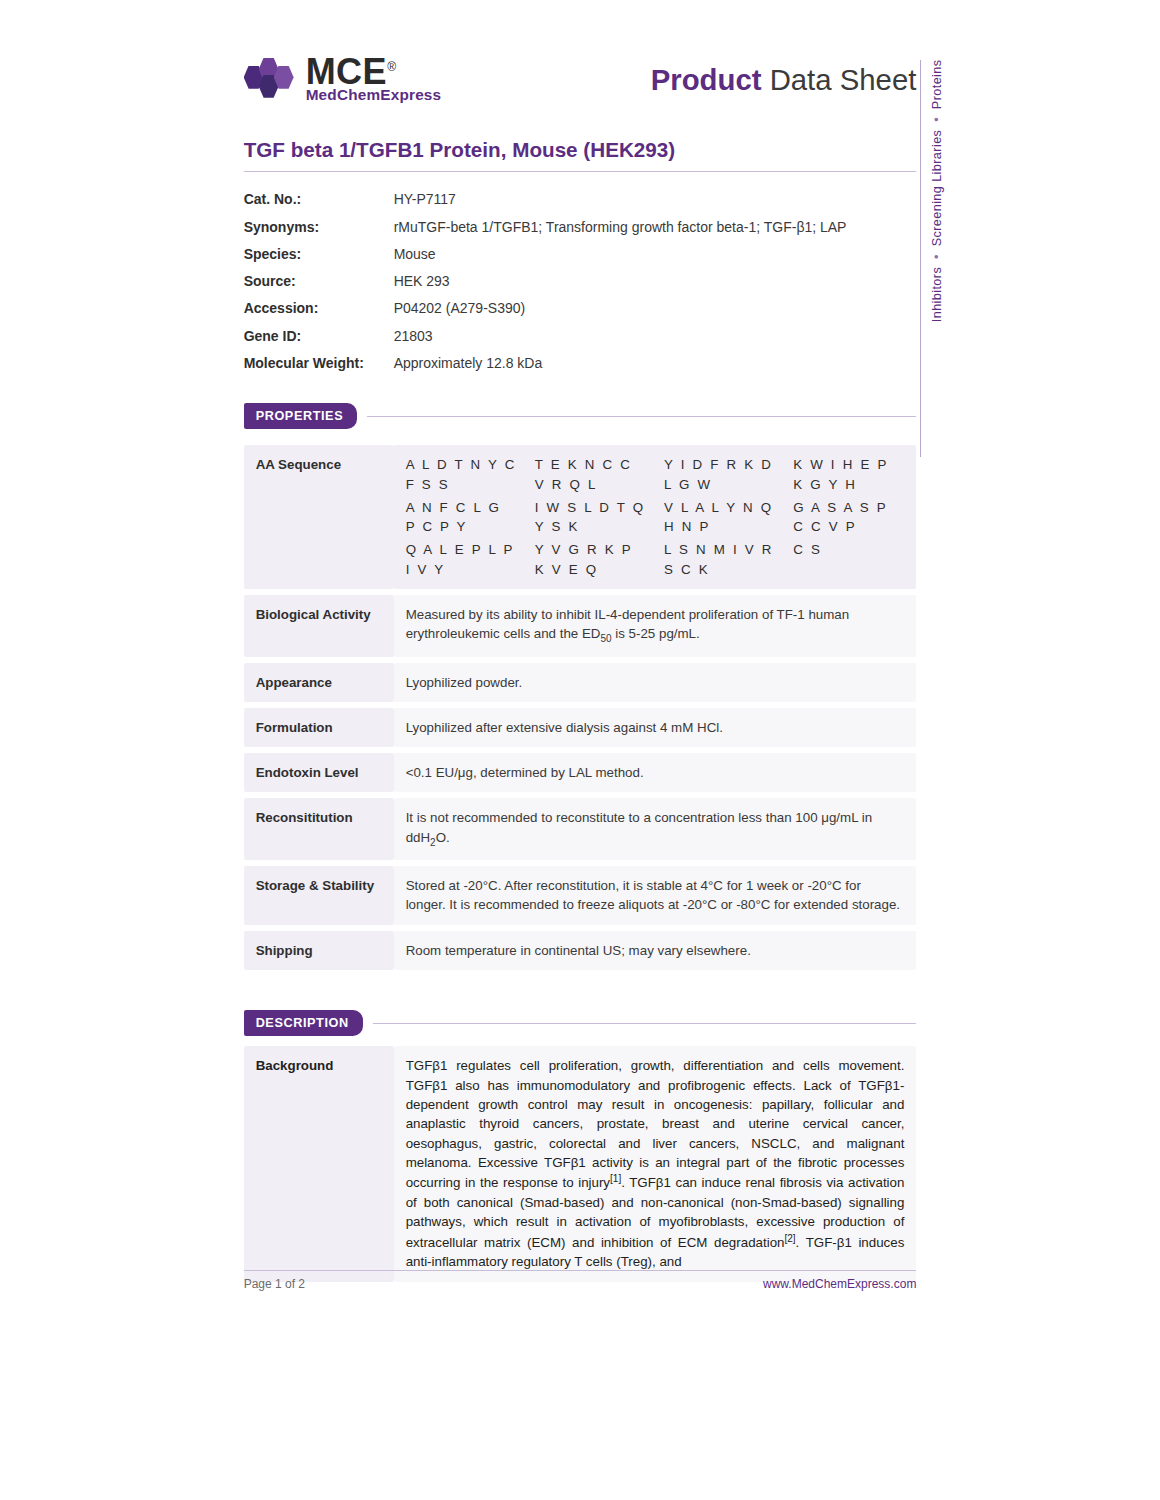Inhibitors • Screening Libraries • Proteins
MCE®
MedChemExpress
Product Data Sheet
TGF beta 1/TGFB1 Protein, Mouse (HEK293)
| Cat. No.: | HY-P7117 |
| Synonyms: | rMuTGF-beta 1/TGFB1; Transforming growth factor beta-1; TGF-β1; LAP |
| Species: | Mouse |
| Source: | HEK 293 |
| Accession: | P04202 (A279-S390) |
| Gene ID: | 21803 |
| Molecular Weight: | Approximately 12.8 kDa |
PROPERTIES
| AA Sequence | A L D T N Y C F S S T E K N C C V R Q L Y I D F R K D L G W K W I H E P K G Y H A N F C L G P C P Y I W S L D T Q Y S K V L A L Y N Q H N P G A S A S P C C V P Q A L E P L P I V Y Y V G R K P K V E Q L S N M I V R S C K C S |
| Biological Activity | Measured by its ability to inhibit IL-4-dependent proliferation of TF-1 human erythroleukemic cells and the ED 50 is 5-25 pg/mL. |
| Appearance | Lyophilized powder. |
| Formulation | Lyophilized after extensive dialysis against 4 mM HCl. |
| Endotoxin Level | <0.1 EU/μg, determined by LAL method. |
| Reconsititution | It is not recommended to reconstitute to a concentration less than 100 μg/mL in ddH 2 O. |
| Storage & Stability | Stored at -20°C. After reconstitution, it is stable at 4°C for 1 week or -20°C for longer. It is recommended to freeze aliquots at -20°C or -80°C for extended storage. |
| Shipping | Room temperature in continental US; may vary elsewhere. |
DESCRIPTION
Background
TGFβ1 regulates cell proliferation, growth, differentiation and cells movement. TGFβ1 also has immunomodulatory and profibrogenic effects. Lack of TGFβ1-dependent growth control may result in oncogenesis: papillary, follicular and anaplastic thyroid cancers, prostate, breast and uterine cervical cancer, oesophagus, gastric, colorectal and liver cancers, NSCLC, and malignant melanoma. Excessive TGFβ1 activity is an integral part of the fibrotic processes occurring in the response to injury[1]. TGFβ1 can induce renal fibrosis via activation of both canonical (Smad-based) and non-canonical (non-Smad-based) signalling pathways, which result in activation of myofibroblasts, excessive production of extracellular matrix (ECM) and inhibition of ECM degradation[2]. TGF-β1 induces anti-inflammatory regulatory T cells (Treg), and
Page 1 of 2
www.MedChemExpress.com